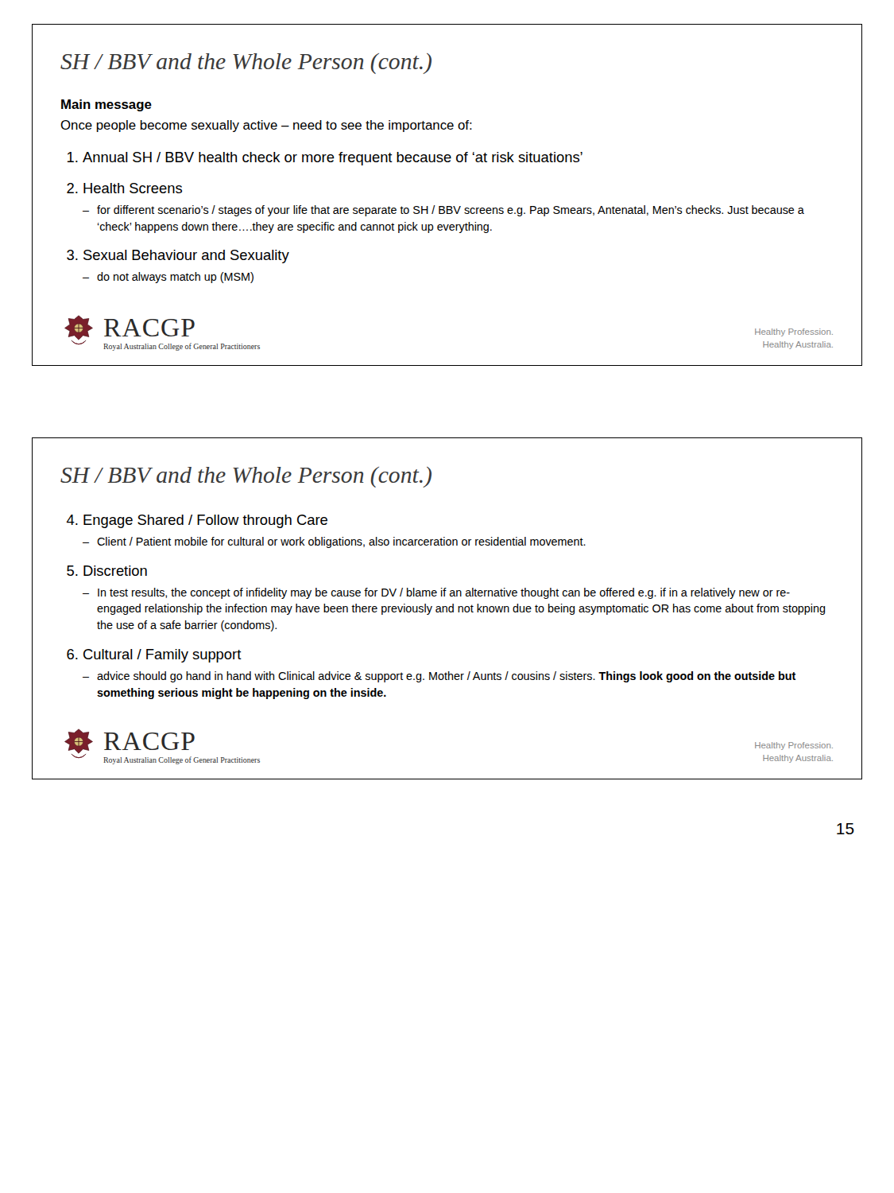SH / BBV and the Whole Person (cont.)
Main message
Once people become sexually active – need to see the importance of:
Annual SH / BBV health check or more frequent because of ‘at risk situations’
Health Screens
for different scenario’s / stages of your life that are separate to SH / BBV screens e.g. Pap Smears, Antenatal, Men’s checks. Just because a ‘check’ happens down there….they are specific and cannot pick up everything.
Sexual Behaviour and Sexuality
do not always match up (MSM)
RACGP
Royal Australian College of General Practitioners
Healthy Profession.
Healthy Australia.
SH / BBV and the Whole Person (cont.)
Engage Shared / Follow through Care
Client / Patient mobile for cultural or work obligations, also incarceration or residential movement.
Discretion
In test results, the concept of infidelity may be cause for DV / blame if an alternative thought can be offered e.g. if in a relatively new or re-engaged relationship the infection may have been there previously and not known due to being asymptomatic OR has come about from stopping the use of a safe barrier (condoms).
Cultural / Family support
advice should go hand in hand with Clinical advice & support e.g. Mother / Aunts / cousins / sisters. Things look good on the outside but something serious might be happening on the inside.
RACGP
Royal Australian College of General Practitioners
Healthy Profession.
Healthy Australia.
15